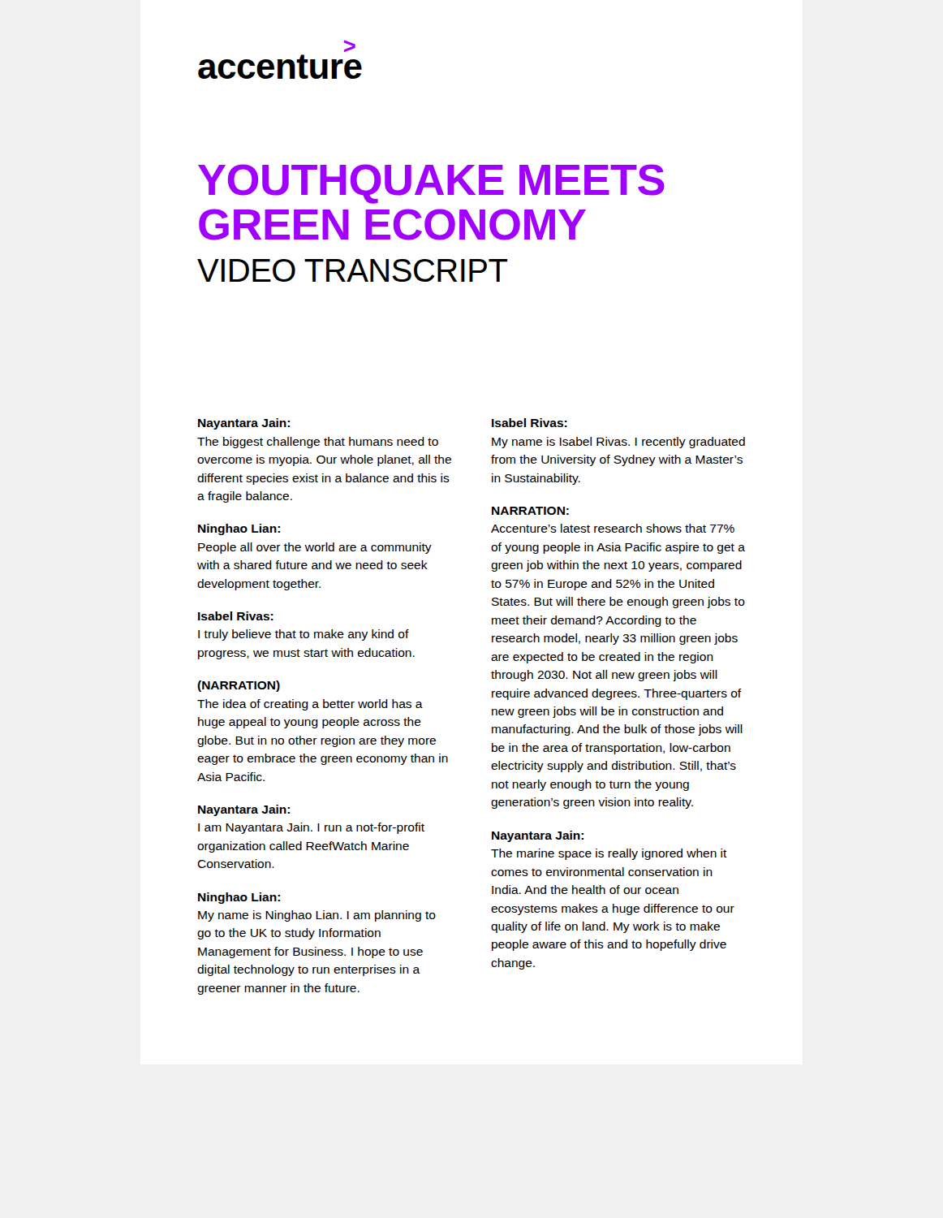accenture>
YOUTHQUAKE MEETS
GREEN ECONOMY
VIDEO TRANSCRIPT
Nayantara Jain: The biggest challenge that humans need to overcome is myopia. Our whole planet, all the different species exist in a balance and this is a fragile balance.
Ninghao Lian: People all over the world are a community with a shared future and we need to seek development together.
Isabel Rivas: I truly believe that to make any kind of progress, we must start with education.
(NARRATION) The idea of creating a better world has a huge appeal to young people across the globe. But in no other region are they more eager to embrace the green economy than in Asia Pacific.
Nayantara Jain: I am Nayantara Jain. I run a not-for-profit organization called ReefWatch Marine Conservation.
Ninghao Lian: My name is Ninghao Lian. I am planning to go to the UK to study Information Management for Business. I hope to use digital technology to run enterprises in a greener manner in the future.
Isabel Rivas: My name is Isabel Rivas. I recently graduated from the University of Sydney with a Master’s in Sustainability.
NARRATION: Accenture’s latest research shows that 77% of young people in Asia Pacific aspire to get a green job within the next 10 years, compared to 57% in Europe and 52% in the United States. But will there be enough green jobs to meet their demand? According to the research model, nearly 33 million green jobs are expected to be created in the region through 2030. Not all new green jobs will require advanced degrees. Three-quarters of new green jobs will be in construction and manufacturing. And the bulk of those jobs will be in the area of transportation, low-carbon electricity supply and distribution. Still, that’s not nearly enough to turn the young generation’s green vision into reality.
Nayantara Jain: The marine space is really ignored when it comes to environmental conservation in India. And the health of our ocean ecosystems makes a huge difference to our quality of life on land. My work is to make people aware of this and to hopefully drive change.